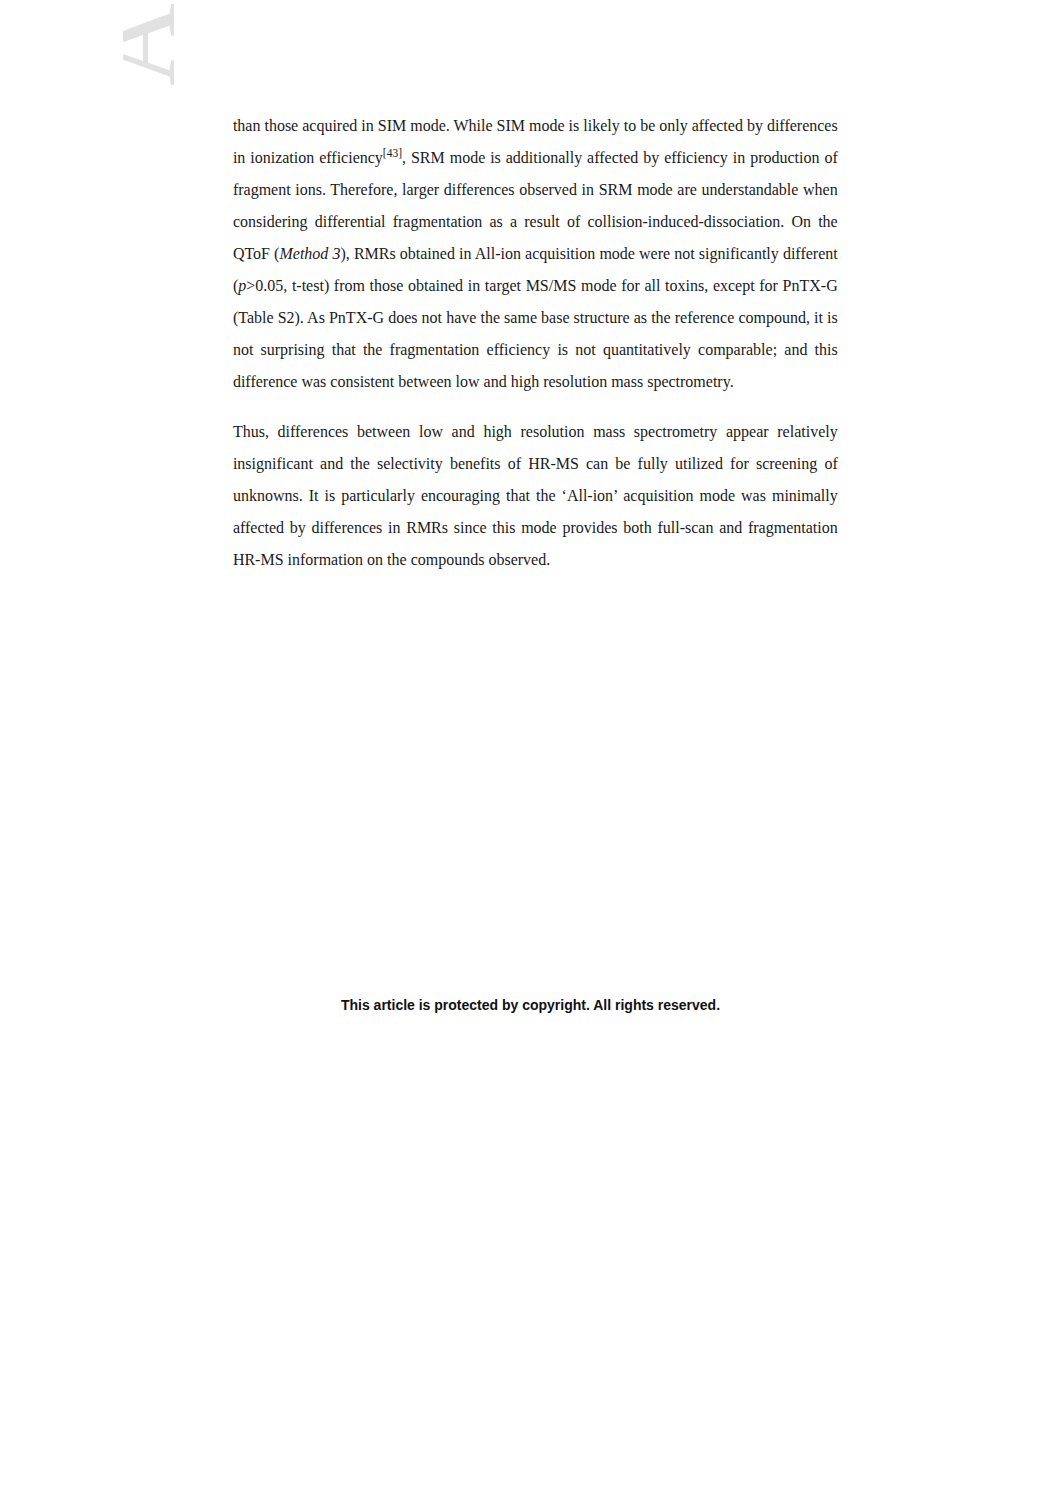Accepted Article
than those acquired in SIM mode. While SIM mode is likely to be only affected by differences in ionization efficiency[43], SRM mode is additionally affected by efficiency in production of fragment ions. Therefore, larger differences observed in SRM mode are understandable when considering differential fragmentation as a result of collision-induced-dissociation. On the QToF (Method 3), RMRs obtained in All-ion acquisition mode were not significantly different (p>0.05, t-test) from those obtained in target MS/MS mode for all toxins, except for PnTX-G (Table S2). As PnTX-G does not have the same base structure as the reference compound, it is not surprising that the fragmentation efficiency is not quantitatively comparable; and this difference was consistent between low and high resolution mass spectrometry.
Thus, differences between low and high resolution mass spectrometry appear relatively insignificant and the selectivity benefits of HR-MS can be fully utilized for screening of unknowns. It is particularly encouraging that the ‘All-ion’ acquisition mode was minimally affected by differences in RMRs since this mode provides both full-scan and fragmentation HR-MS information on the compounds observed.
This article is protected by copyright. All rights reserved.